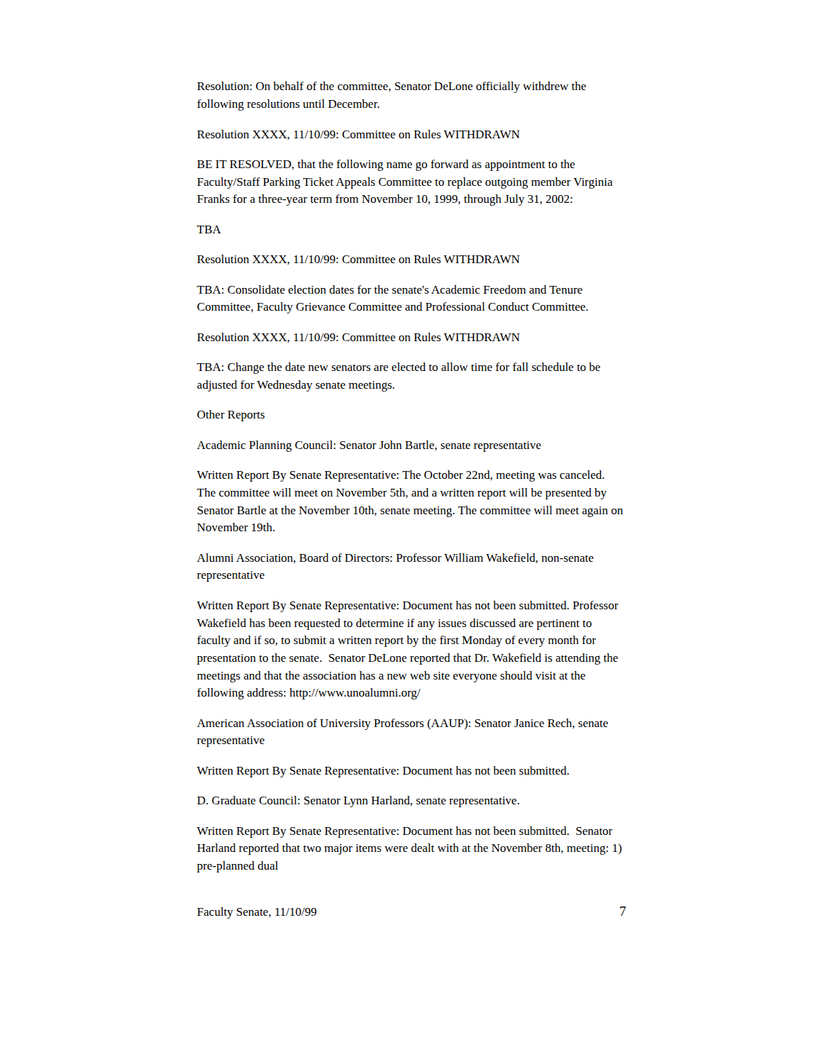Resolution: On behalf of the committee, Senator DeLone officially withdrew the following resolutions until December.
Resolution XXXX, 11/10/99: Committee on Rules WITHDRAWN
BE IT RESOLVED, that the following name go forward as appointment to the Faculty/Staff Parking Ticket Appeals Committee to replace outgoing member Virginia Franks for a three-year term from November 10, 1999, through July 31, 2002:
TBA
Resolution XXXX, 11/10/99: Committee on Rules WITHDRAWN
TBA: Consolidate election dates for the senate's Academic Freedom and Tenure Committee, Faculty Grievance Committee and Professional Conduct Committee.
Resolution XXXX, 11/10/99: Committee on Rules WITHDRAWN
TBA: Change the date new senators are elected to allow time for fall schedule to be adjusted for Wednesday senate meetings.
Other Reports
Academic Planning Council: Senator John Bartle, senate representative
Written Report By Senate Representative: The October 22nd, meeting was canceled. The committee will meet on November 5th, and a written report will be presented by Senator Bartle at the November 10th, senate meeting. The committee will meet again on November 19th.
Alumni Association, Board of Directors: Professor William Wakefield, non-senate representative
Written Report By Senate Representative: Document has not been submitted. Professor Wakefield has been requested to determine if any issues discussed are pertinent to faculty and if so, to submit a written report by the first Monday of every month for presentation to the senate. Senator DeLone reported that Dr. Wakefield is attending the meetings and that the association has a new web site everyone should visit at the following address: http://www.unoalumni.org/
American Association of University Professors (AAUP): Senator Janice Rech, senate representative
Written Report By Senate Representative: Document has not been submitted.
D. Graduate Council: Senator Lynn Harland, senate representative.
Written Report By Senate Representative: Document has not been submitted. Senator Harland reported that two major items were dealt with at the November 8th, meeting: 1) pre-planned dual
Faculty Senate, 11/10/99 7